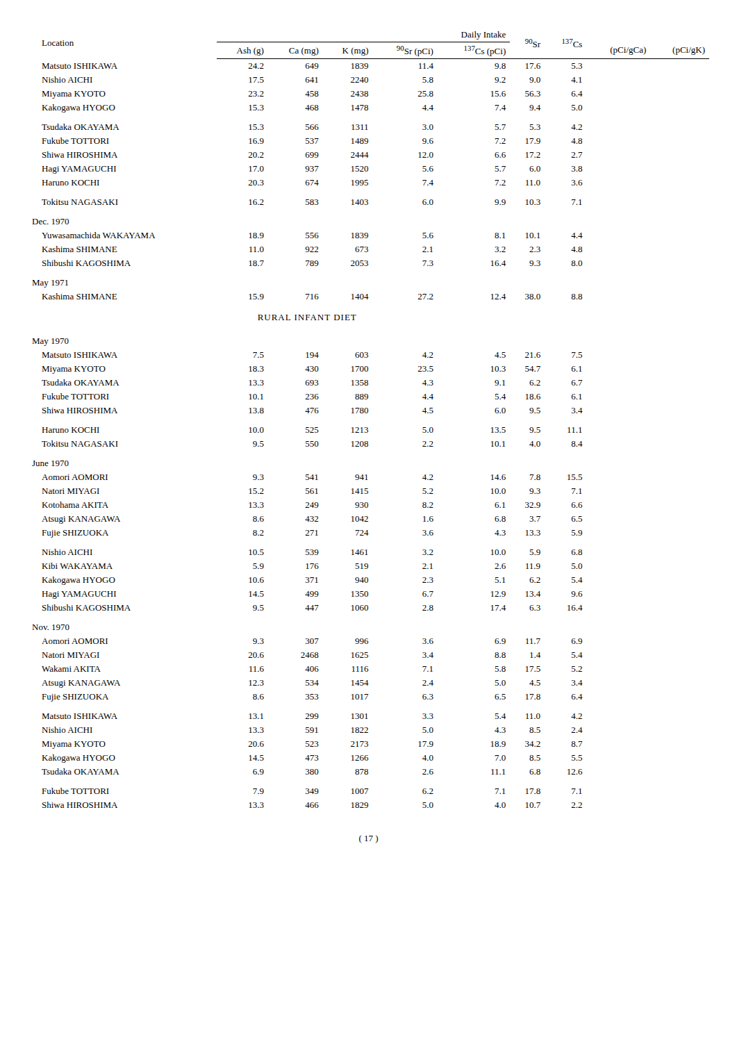| Location | Daily Intake | 90 Sr | 137 Cs |
| --- | --- | --- | --- |
| Ash (g) | Ca (mg) | K (mg) | 90 Sr (pCi) | 137 Cs (pCi) | (pCi/gCa) | (pCi/gK) |
| Matsuto ISHIKAWA | 24.2 | 649 | 1839 | 11.4 | 9.8 | 17.6 | 5.3 |
| Nishio AICHI | 17.5 | 641 | 2240 | 5.8 | 9.2 | 9.0 | 4.1 |
| Miyama KYOTO | 23.2 | 458 | 2438 | 25.8 | 15.6 | 56.3 | 6.4 |
| Kakogawa HYOGO | 15.3 | 468 | 1478 | 4.4 | 7.4 | 9.4 | 5.0 |
| Tsudaka OKAYAMA | 15.3 | 566 | 1311 | 3.0 | 5.7 | 5.3 | 4.2 |
| Fukube TOTTORI | 16.9 | 537 | 1489 | 9.6 | 7.2 | 17.9 | 4.8 |
| Shiwa HIROSHIMA | 20.2 | 699 | 2444 | 12.0 | 6.6 | 17.2 | 2.7 |
| Hagi YAMAGUCHI | 17.0 | 937 | 1520 | 5.6 | 5.7 | 6.0 | 3.8 |
| Haruno KOCHI | 20.3 | 674 | 1995 | 7.4 | 7.2 | 11.0 | 3.6 |
| Tokitsu NAGASAKI | 16.2 | 583 | 1403 | 6.0 | 9.9 | 10.3 | 7.1 |
| Dec. 1970 |
| Yuwasamachida WAKAYAMA | 18.9 | 556 | 1839 | 5.6 | 8.1 | 10.1 | 4.4 |
| Kashima SHIMANE | 11.0 | 922 | 673 | 2.1 | 3.2 | 2.3 | 4.8 |
| Shibushi KAGOSHIMA | 18.7 | 789 | 2053 | 7.3 | 16.4 | 9.3 | 8.0 |
| May 1971 |
| Kashima SHIMANE | 15.9 | 716 | 1404 | 27.2 | 12.4 | 38.0 | 8.8 |
| RURAL INFANT DIET |
| May 1970 |
| Matsuto ISHIKAWA | 7.5 | 194 | 603 | 4.2 | 4.5 | 21.6 | 7.5 |
| Miyama KYOTO | 18.3 | 430 | 1700 | 23.5 | 10.3 | 54.7 | 6.1 |
| Tsudaka OKAYAMA | 13.3 | 693 | 1358 | 4.3 | 9.1 | 6.2 | 6.7 |
| Fukube TOTTORI | 10.1 | 236 | 889 | 4.4 | 5.4 | 18.6 | 6.1 |
| Shiwa HIROSHIMA | 13.8 | 476 | 1780 | 4.5 | 6.0 | 9.5 | 3.4 |
| Haruno KOCHI | 10.0 | 525 | 1213 | 5.0 | 13.5 | 9.5 | 11.1 |
| Tokitsu NAGASAKI | 9.5 | 550 | 1208 | 2.2 | 10.1 | 4.0 | 8.4 |
| June 1970 |
| Aomori AOMORI | 9.3 | 541 | 941 | 4.2 | 14.6 | 7.8 | 15.5 |
| Natori MIYAGI | 15.2 | 561 | 1415 | 5.2 | 10.0 | 9.3 | 7.1 |
| Kotohama AKITA | 13.3 | 249 | 930 | 8.2 | 6.1 | 32.9 | 6.6 |
| Atsugi KANAGAWA | 8.6 | 432 | 1042 | 1.6 | 6.8 | 3.7 | 6.5 |
| Fujie SHIZUOKA | 8.2 | 271 | 724 | 3.6 | 4.3 | 13.3 | 5.9 |
| Nishio AICHI | 10.5 | 539 | 1461 | 3.2 | 10.0 | 5.9 | 6.8 |
| Kibi WAKAYAMA | 5.9 | 176 | 519 | 2.1 | 2.6 | 11.9 | 5.0 |
| Kakogawa HYOGO | 10.6 | 371 | 940 | 2.3 | 5.1 | 6.2 | 5.4 |
| Hagi YAMAGUCHI | 14.5 | 499 | 1350 | 6.7 | 12.9 | 13.4 | 9.6 |
| Shibushi KAGOSHIMA | 9.5 | 447 | 1060 | 2.8 | 17.4 | 6.3 | 16.4 |
| Nov. 1970 |
| Aomori AOMORI | 9.3 | 307 | 996 | 3.6 | 6.9 | 11.7 | 6.9 |
| Natori MIYAGI | 20.6 | 2468 | 1625 | 3.4 | 8.8 | 1.4 | 5.4 |
| Wakami AKITA | 11.6 | 406 | 1116 | 7.1 | 5.8 | 17.5 | 5.2 |
| Atsugi KANAGAWA | 12.3 | 534 | 1454 | 2.4 | 5.0 | 4.5 | 3.4 |
| Fujie SHIZUOKA | 8.6 | 353 | 1017 | 6.3 | 6.5 | 17.8 | 6.4 |
| Matsuto ISHIKAWA | 13.1 | 299 | 1301 | 3.3 | 5.4 | 11.0 | 4.2 |
| Nishio AICHI | 13.3 | 591 | 1822 | 5.0 | 4.3 | 8.5 | 2.4 |
| Miyama KYOTO | 20.6 | 523 | 2173 | 17.9 | 18.9 | 34.2 | 8.7 |
| Kakogawa HYOGO | 14.5 | 473 | 1266 | 4.0 | 7.0 | 8.5 | 5.5 |
| Tsudaka OKAYAMA | 6.9 | 380 | 878 | 2.6 | 11.1 | 6.8 | 12.6 |
| Fukube TOTTORI | 7.9 | 349 | 1007 | 6.2 | 7.1 | 17.8 | 7.1 |
| Shiwa HIROSHIMA | 13.3 | 466 | 1829 | 5.0 | 4.0 | 10.7 | 2.2 |
( 17 )